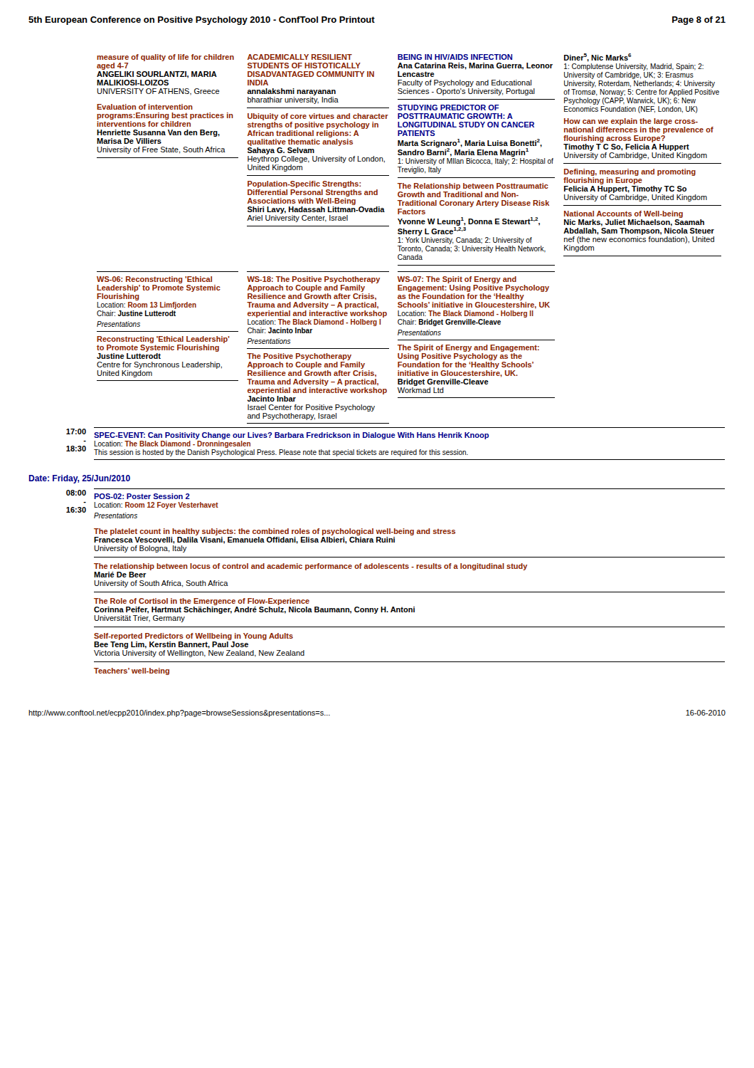5th European Conference on Positive Psychology 2010 - ConfTool Pro Printout
Page 8 of 21
| measure of quality of life for children aged 4-7 ANGELIKI SOURLANTZI, MARIA MALIKIOSI-LOIZOS UNIVERSITY OF ATHENS, Greece Evaluation of intervention programs:Ensuring best practices in interventions for children Henriette Susanna Van den Berg, Marisa De Villiers University of Free State, South Africa | ACADEMICALLY RESILIENT STUDENTS OF HISTOTICALLY DISADVANTAGED COMMUNITY IN INDIA annalakshmi narayanan bharathiar university, India Ubiquity of core virtues and character strengths of positive psychology in African traditional religions: A qualitative thematic analysis Sahaya G. Selvam Heythrop College, University of London, United Kingdom Population-Specific Strengths: Differential Personal Strengths and Associations with Well-Being Shiri Lavy, Hadassah Littman-Ovadia Ariel University Center, Israel | BEING IN HIV/AIDS INFECTION Ana Catarina Reis, Marina Guerra, Leonor Lencastre Faculty of Psychology and Educational Sciences - Oporto's University, Portugal STUDYING PREDICTOR OF POSTTRAUMATIC GROWTH: A LONGITUDINAL STUDY ON CANCER PATIENTS Marta Scrignaro 1 , Maria Luisa Bonetti 2 , Sandro Barni 2 , Maria Elena Magrin 1 1: University of MIlan Bicocca, Italy; 2: Hospital of Treviglio, Italy The Relationship between Posttraumatic Growth and Traditional and Non-Traditional Coronary Artery Disease Risk Factors Yvonne W Leung 1 , Donna E Stewart 1,2 , Sherry L Grace 1,2,3 1: York University, Canada; 2: University of Toronto, Canada; 3: University Health Network, Canada | Diner 5 , Nic Marks 6 1: Complutense University, Madrid, Spain; 2: University of Cambridge, UK; 3: Erasmus University, Roterdam, Netherlands; 4: University of Tromsø, Norway; 5: Centre for Applied Positive Psychology (CAPP, Warwick, UK); 6: New Economics Foundation (NEF, London, UK) How can we explain the large cross-national differences in the prevalence of flourishing across Europe? Timothy T C So, Felicia A Huppert University of Cambridge, United Kingdom Defining, measuring and promoting flourishing in Europe Felicia A Huppert, Timothy TC So University of Cambridge, United Kingdom National Accounts of Well-being Nic Marks, Juliet Michaelson, Saamah Abdallah, Sam Thompson, Nicola Steuer nef (the new economics foundation), United Kingdom |
| WS-06: Reconstructing 'Ethical Leadership' to Promote Systemic Flourishing Location: Room 13 Limfjorden Chair: Justine Lutterodt Presentations Reconstructing 'Ethical Leadership' to Promote Systemic Flourishing Justine Lutterodt Centre for Synchronous Leadership, United Kingdom | WS-18: The Positive Psychotherapy Approach to Couple and Family Resilience and Growth after Crisis, Trauma and Adversity – A practical, experiential and interactive workshop Location: The Black Diamond - Holberg I Chair: Jacinto Inbar Presentations The Positive Psychotherapy Approach to Couple and Family Resilience and Growth after Crisis, Trauma and Adversity – A practical, experiential and interactive workshop Jacinto Inbar Israel Center for Positive Psychology and Psychotherapy, Israel | WS-07: The Spirit of Energy and Engagement: Using Positive Psychology as the Foundation for the ‘Healthy Schools’ initiative in Gloucestershire, UK Location: The Black Diamond - Holberg II Chair: Bridget Grenville-Cleave Presentations The Spirit of Energy and Engagement: Using Positive Psychology as the Foundation for the ‘Healthy Schools’ initiative in Gloucestershire, UK. Bridget Grenville-Cleave Workmad Ltd | |
| 17:00 - 18:30 | SPEC-EVENT: Can Positivity Change our Lives? Barbara Fredrickson in Dialogue With Hans Henrik Knoop Location: The Black Diamond - Dronningesalen This session is hosted by the Danish Psychological Press. Please note that special tickets are required for this session. |
Date: Friday, 25/Jun/2010
| 08:00 - 16:30 | POS-02: Poster Session 2 Location: Room 12 Foyer Vesterhavet Presentations The platelet count in healthy subjects: the combined roles of psychological well-being and stress Francesca Vescovelli, Dalila Visani, Emanuela Offidani, Elisa Albieri, Chiara Ruini University of Bologna, Italy The relationship between locus of control and academic performance of adolescents - results of a longitudinal study Marié De Beer University of South Africa, South Africa The Role of Cortisol in the Emergence of Flow-Experience Corinna Peifer, Hartmut Schächinger, André Schulz, Nicola Baumann, Conny H. Antoni Universität Trier, Germany Self-reported Predictors of Wellbeing in Young Adults Bee Teng Lim, Kerstin Bannert, Paul Jose Victoria University of Wellington, New Zealand, New Zealand Teachers’ well-being |
http://www.conftool.net/ecpp2010/index.php?page=browseSessions&presentations=s...
16-06-2010